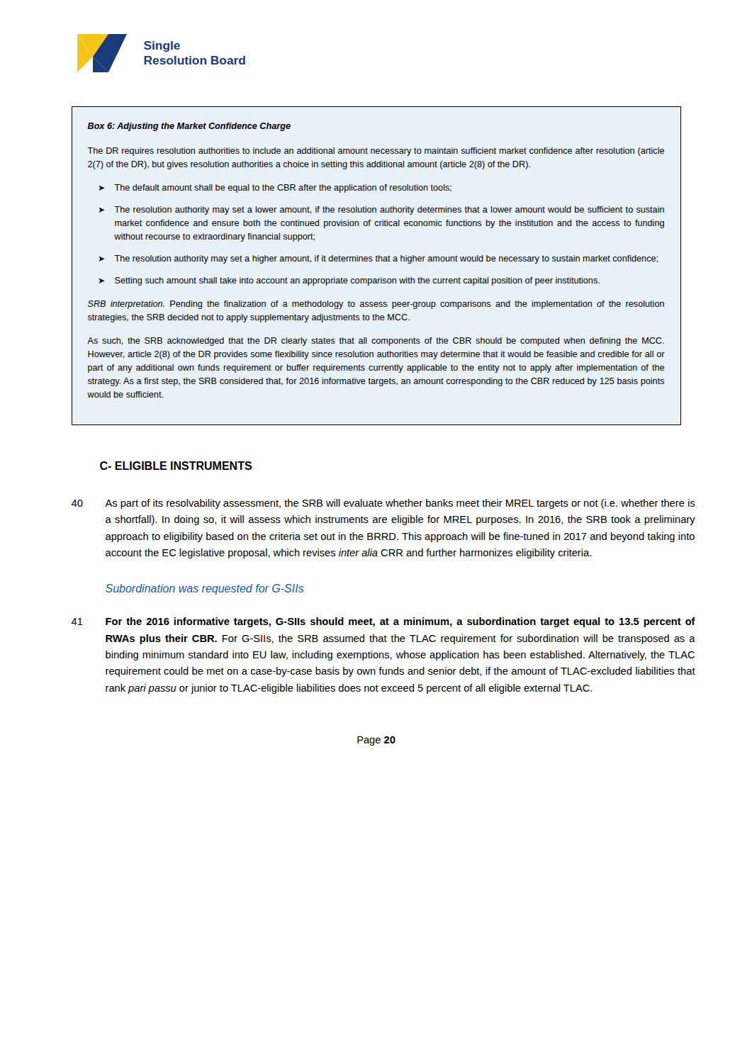Single
Resolution Board
Box 6: Adjusting the Market Confidence Charge
The DR requires resolution authorities to include an additional amount necessary to maintain sufficient market confidence after resolution (article 2(7) of the DR), but gives resolution authorities a choice in setting this additional amount (article 2(8) of the DR).
The default amount shall be equal to the CBR after the application of resolution tools;
The resolution authority may set a lower amount, if the resolution authority determines that a lower amount would be sufficient to sustain market confidence and ensure both the continued provision of critical economic functions by the institution and the access to funding without recourse to extraordinary financial support;
The resolution authority may set a higher amount, if it determines that a higher amount would be necessary to sustain market confidence;
Setting such amount shall take into account an appropriate comparison with the current capital position of peer institutions.
SRB interpretation. Pending the finalization of a methodology to assess peer-group comparisons and the implementation of the resolution strategies, the SRB decided not to apply supplementary adjustments to the MCC.
As such, the SRB acknowledged that the DR clearly states that all components of the CBR should be computed when defining the MCC. However, article 2(8) of the DR provides some flexibility since resolution authorities may determine that it would be feasible and credible for all or part of any additional own funds requirement or buffer requirements currently applicable to the entity not to apply after implementation of the strategy. As a first step, the SRB considered that, for 2016 informative targets, an amount corresponding to the CBR reduced by 125 basis points would be sufficient.
C- ELIGIBLE INSTRUMENTS
40
As part of its resolvability assessment, the SRB will evaluate whether banks meet their MREL targets or not (i.e. whether there is a shortfall). In doing so, it will assess which instruments are eligible for MREL purposes. In 2016, the SRB took a preliminary approach to eligibility based on the criteria set out in the BRRD. This approach will be fine-tuned in 2017 and beyond taking into account the EC legislative proposal, which revises inter alia CRR and further harmonizes eligibility criteria.
Subordination was requested for G-SIIs
41
For the 2016 informative targets, G-SIIs should meet, at a minimum, a subordination target equal to 13.5 percent of RWAs plus their CBR. For G-SIIs, the SRB assumed that the TLAC requirement for subordination will be transposed as a binding minimum standard into EU law, including exemptions, whose application has been established. Alternatively, the TLAC requirement could be met on a case-by-case basis by own funds and senior debt, if the amount of TLAC-excluded liabilities that rank pari passu or junior to TLAC-eligible liabilities does not exceed 5 percent of all eligible external TLAC.
Page 20